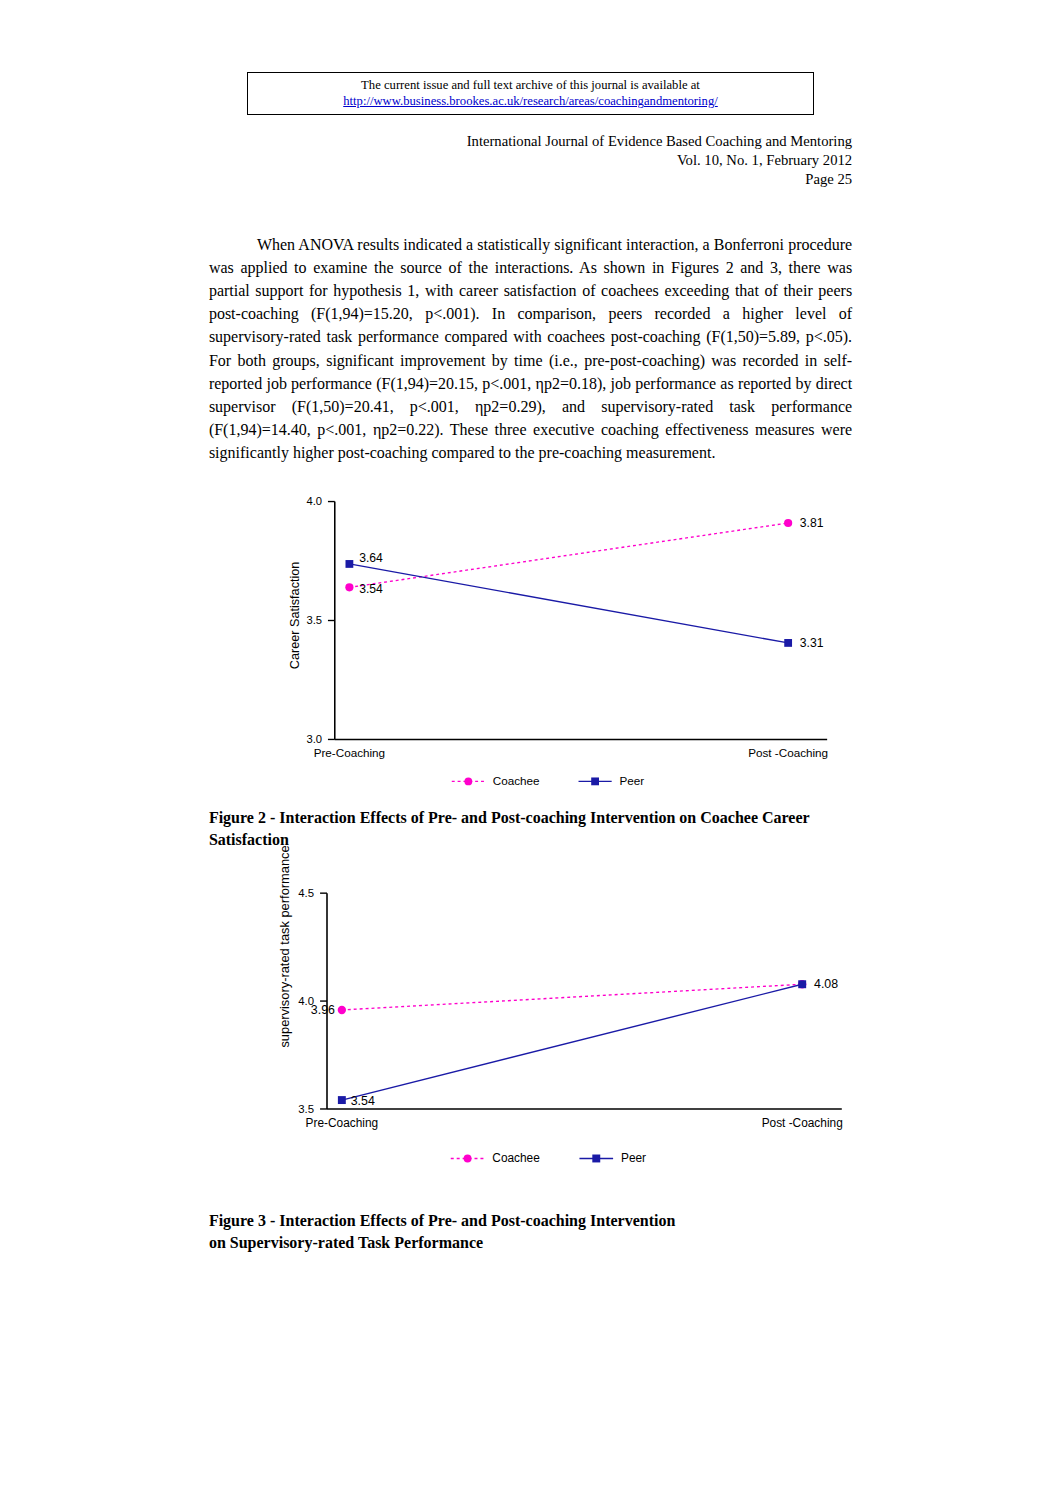The current issue and full text archive of this journal is available at
http://www.business.brookes.ac.uk/research/areas/coachingandmentoring/
International Journal of Evidence Based Coaching and Mentoring
Vol. 10, No. 1, February 2012
Page 25
When ANOVA results indicated a statistically significant interaction, a Bonferroni procedure was applied to examine the source of the interactions. As shown in Figures 2 and 3, there was partial support for hypothesis 1, with career satisfaction of coachees exceeding that of their peers post-coaching (F(1,94)=15.20, p<.001). In comparison, peers recorded a higher level of supervisory-rated task performance compared with coachees post-coaching (F(1,50)=5.89, p<.05). For both groups, significant improvement by time (i.e., pre-post-coaching) was recorded in self-reported job performance (F(1,94)=20.15, p<.001, ηp2=0.18), job performance as reported by direct supervisor (F(1,50)=20.41, p<.001, ηp2=0.29), and supervisory-rated task performance (F(1,94)=14.40, p<.001, ηp2=0.22). These three executive coaching effectiveness measures were significantly higher post-coaching compared to the pre-coaching measurement.
4.0 3.5 3.0 Career Satisfaction 3.64 3.54 3.81 3.31 Pre-Coaching Post -Coaching Coachee Peer
Figure 2 - Interaction Effects of Pre- and Post-coaching Intervention on Coachee Career Satisfaction
4.5 4.0 3.5 supervisory-rated task performance 3.96 3.54 4.08 Pre-Coaching Post -Coaching Coachee Peer
Figure 3 - Interaction Effects of Pre- and Post-coaching Intervention
on Supervisory-rated Task Performance